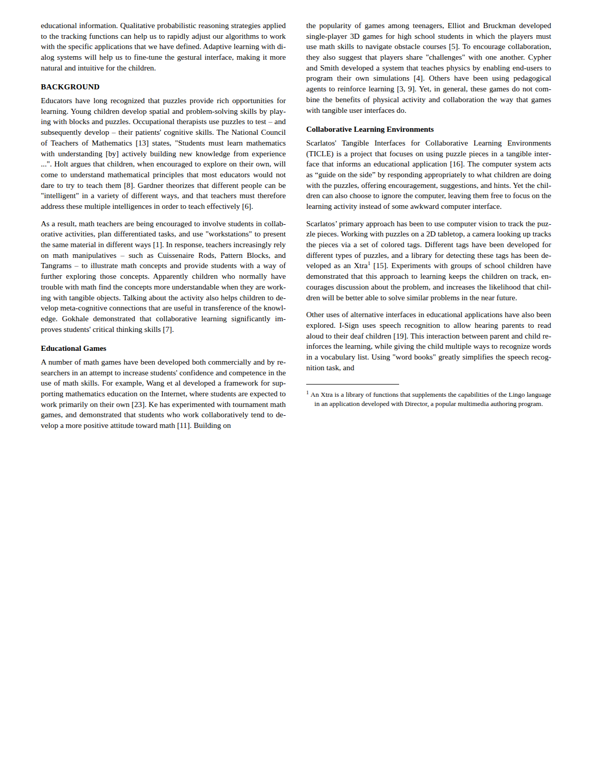educational information. Qualitative probabilistic reasoning strategies applied to the tracking functions can help us to rapidly adjust our algorithms to work with the specific applications that we have defined. Adaptive learning with dialog systems will help us to fine-tune the gestural interface, making it more natural and intuitive for the children.
Background
Educators have long recognized that puzzles provide rich opportunities for learning. Young children develop spatial and problem-solving skills by playing with blocks and puzzles. Occupational therapists use puzzles to test – and subsequently develop – their patients' cognitive skills. The National Council of Teachers of Mathematics [13] states, "Students must learn mathematics with understanding [by] actively building new knowledge from experience ...". Holt argues that children, when encouraged to explore on their own, will come to understand mathematical principles that most educators would not dare to try to teach them [8]. Gardner theorizes that different people can be "intelligent" in a variety of different ways, and that teachers must therefore address these multiple intelligences in order to teach effectively [6].
As a result, math teachers are being encouraged to involve students in collaborative activities, plan differentiated tasks, and use "workstations" to present the same material in different ways [1]. In response, teachers increasingly rely on math manipulatives – such as Cuissenaire Rods, Pattern Blocks, and Tangrams – to illustrate math concepts and provide students with a way of further exploring those concepts. Apparently children who normally have trouble with math find the concepts more understandable when they are working with tangible objects. Talking about the activity also helps children to develop meta-cognitive connections that are useful in transference of the knowledge. Gokhale demonstrated that collaborative learning significantly improves students' critical thinking skills [7].
Educational Games
A number of math games have been developed both commercially and by researchers in an attempt to increase students' confidence and competence in the use of math skills. For example, Wang et al developed a framework for supporting mathematics education on the Internet, where students are expected to work primarily on their own [23]. Ke has experimented with tournament math games, and demonstrated that students who work collaboratively tend to develop a more positive attitude toward math [11]. Building on
the popularity of games among teenagers, Elliot and Bruckman developed single-player 3D games for high school students in which the players must use math skills to navigate obstacle courses [5]. To encourage collaboration, they also suggest that players share "challenges" with one another. Cypher and Smith developed a system that teaches physics by enabling end-users to program their own simulations [4]. Others have been using pedagogical agents to reinforce learning [3, 9]. Yet, in general, these games do not combine the benefits of physical activity and collaboration the way that games with tangible user interfaces do.
Collaborative Learning Environments
Scarlatos' Tangible Interfaces for Collaborative Learning Environments (TICLE) is a project that focuses on using puzzle pieces in a tangible interface that informs an educational application [16]. The computer system acts as “guide on the side” by responding appropriately to what children are doing with the puzzles, offering encouragement, suggestions, and hints. Yet the children can also choose to ignore the computer, leaving them free to focus on the learning activity instead of some awkward computer interface.
Scarlatos’ primary approach has been to use computer vision to track the puzzle pieces. Working with puzzles on a 2D tabletop, a camera looking up tracks the pieces via a set of colored tags. Different tags have been developed for different types of puzzles, and a library for detecting these tags has been developed as an Xtra1 [15]. Experiments with groups of school children have demonstrated that this approach to learning keeps the children on track, encourages discussion about the problem, and increases the likelihood that children will be better able to solve similar problems in the near future.
Other uses of alternative interfaces in educational applications have also been explored. I-Sign uses speech recognition to allow hearing parents to read aloud to their deaf children [19]. This interaction between parent and child reinforces the learning, while giving the child multiple ways to recognize words in a vocabulary list. Using "word books" greatly simplifies the speech recognition task, and
1 An Xtra is a library of functions that supplements the capabilities of the Lingo language in an application developed with Director, a popular multimedia authoring program.